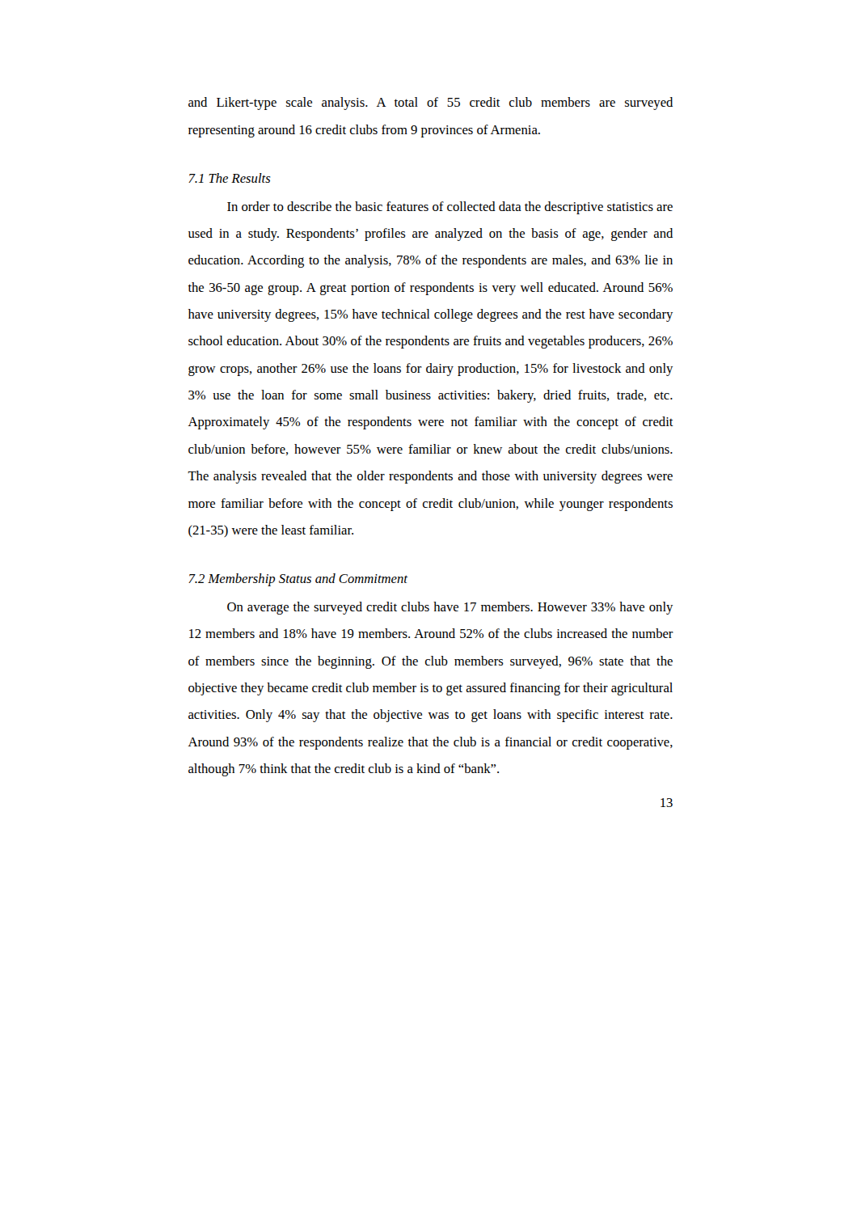and Likert-type scale analysis. A total of 55 credit club members are surveyed representing around 16 credit clubs from 9 provinces of Armenia.
7.1 The Results
In order to describe the basic features of collected data the descriptive statistics are used in a study. Respondents’ profiles are analyzed on the basis of age, gender and education. According to the analysis, 78% of the respondents are males, and 63% lie in the 36-50 age group. A great portion of respondents is very well educated. Around 56% have university degrees, 15% have technical college degrees and the rest have secondary school education. About 30% of the respondents are fruits and vegetables producers, 26% grow crops, another 26% use the loans for dairy production, 15% for livestock and only 3% use the loan for some small business activities: bakery, dried fruits, trade, etc. Approximately 45% of the respondents were not familiar with the concept of credit club/union before, however 55% were familiar or knew about the credit clubs/unions. The analysis revealed that the older respondents and those with university degrees were more familiar before with the concept of credit club/union, while younger respondents (21-35) were the least familiar.
7.2 Membership Status and Commitment
On average the surveyed credit clubs have 17 members. However 33% have only 12 members and 18% have 19 members. Around 52% of the clubs increased the number of members since the beginning. Of the club members surveyed, 96% state that the objective they became credit club member is to get assured financing for their agricultural activities. Only 4% say that the objective was to get loans with specific interest rate. Around 93% of the respondents realize that the club is a financial or credit cooperative, although 7% think that the credit club is a kind of “bank”.
13